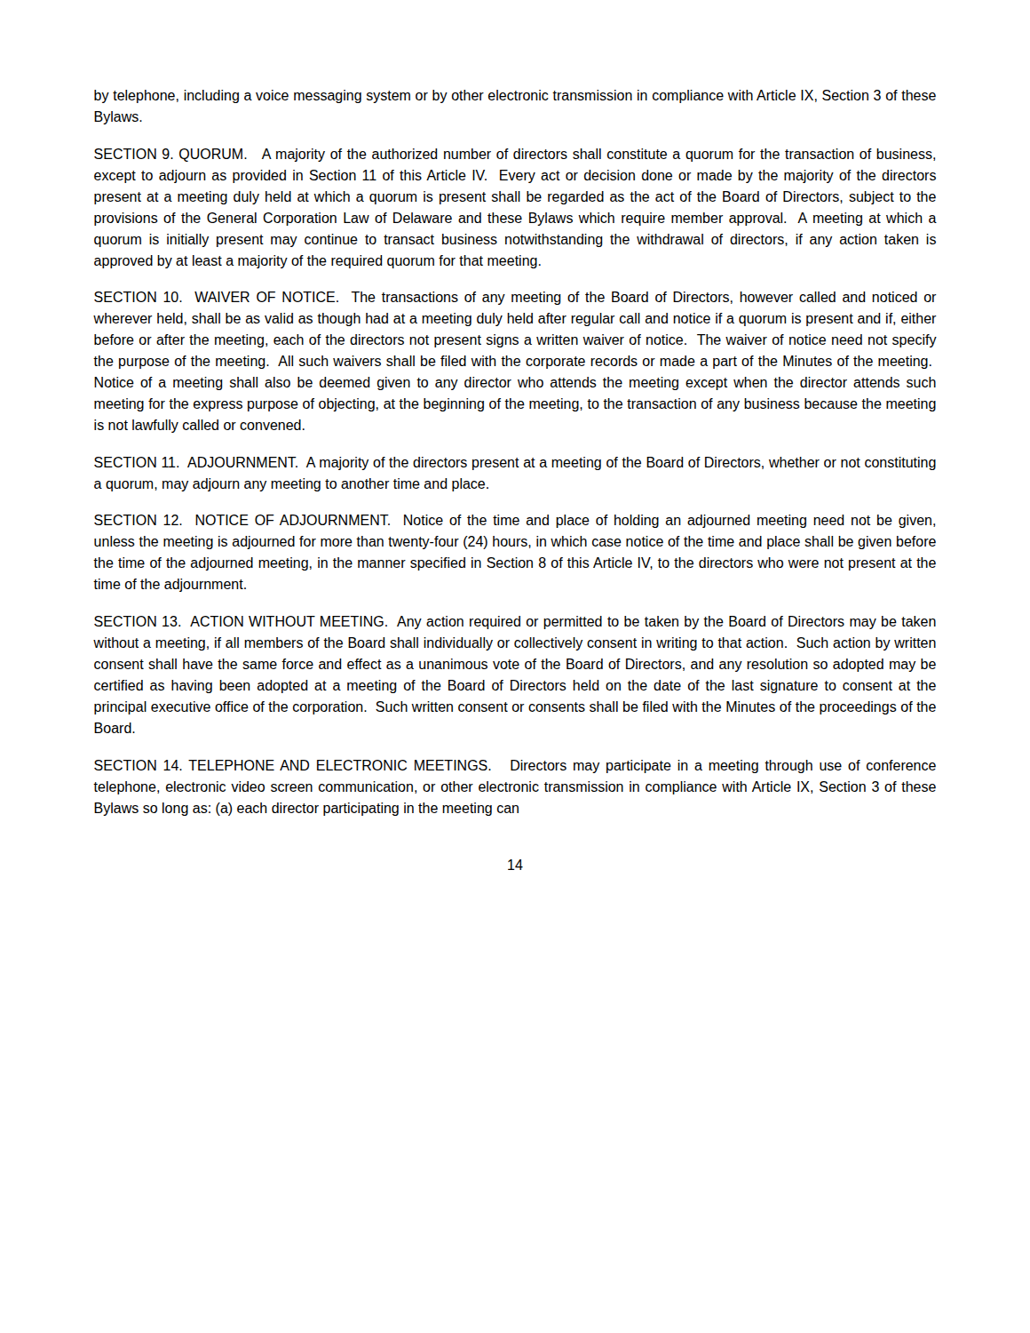by telephone, including a voice messaging system or by other electronic transmission in compliance with Article IX, Section 3 of these Bylaws.
SECTION 9. QUORUM. A majority of the authorized number of directors shall constitute a quorum for the transaction of business, except to adjourn as provided in Section 11 of this Article IV. Every act or decision done or made by the majority of the directors present at a meeting duly held at which a quorum is present shall be regarded as the act of the Board of Directors, subject to the provisions of the General Corporation Law of Delaware and these Bylaws which require member approval. A meeting at which a quorum is initially present may continue to transact business notwithstanding the withdrawal of directors, if any action taken is approved by at least a majority of the required quorum for that meeting.
SECTION 10. WAIVER OF NOTICE. The transactions of any meeting of the Board of Directors, however called and noticed or wherever held, shall be as valid as though had at a meeting duly held after regular call and notice if a quorum is present and if, either before or after the meeting, each of the directors not present signs a written waiver of notice. The waiver of notice need not specify the purpose of the meeting. All such waivers shall be filed with the corporate records or made a part of the Minutes of the meeting. Notice of a meeting shall also be deemed given to any director who attends the meeting except when the director attends such meeting for the express purpose of objecting, at the beginning of the meeting, to the transaction of any business because the meeting is not lawfully called or convened.
SECTION 11. ADJOURNMENT. A majority of the directors present at a meeting of the Board of Directors, whether or not constituting a quorum, may adjourn any meeting to another time and place.
SECTION 12. NOTICE OF ADJOURNMENT. Notice of the time and place of holding an adjourned meeting need not be given, unless the meeting is adjourned for more than twenty-four (24) hours, in which case notice of the time and place shall be given before the time of the adjourned meeting, in the manner specified in Section 8 of this Article IV, to the directors who were not present at the time of the adjournment.
SECTION 13. ACTION WITHOUT MEETING. Any action required or permitted to be taken by the Board of Directors may be taken without a meeting, if all members of the Board shall individually or collectively consent in writing to that action. Such action by written consent shall have the same force and effect as a unanimous vote of the Board of Directors, and any resolution so adopted may be certified as having been adopted at a meeting of the Board of Directors held on the date of the last signature to consent at the principal executive office of the corporation. Such written consent or consents shall be filed with the Minutes of the proceedings of the Board.
SECTION 14. TELEPHONE AND ELECTRONIC MEETINGS. Directors may participate in a meeting through use of conference telephone, electronic video screen communication, or other electronic transmission in compliance with Article IX, Section 3 of these Bylaws so long as: (a) each director participating in the meeting can
14